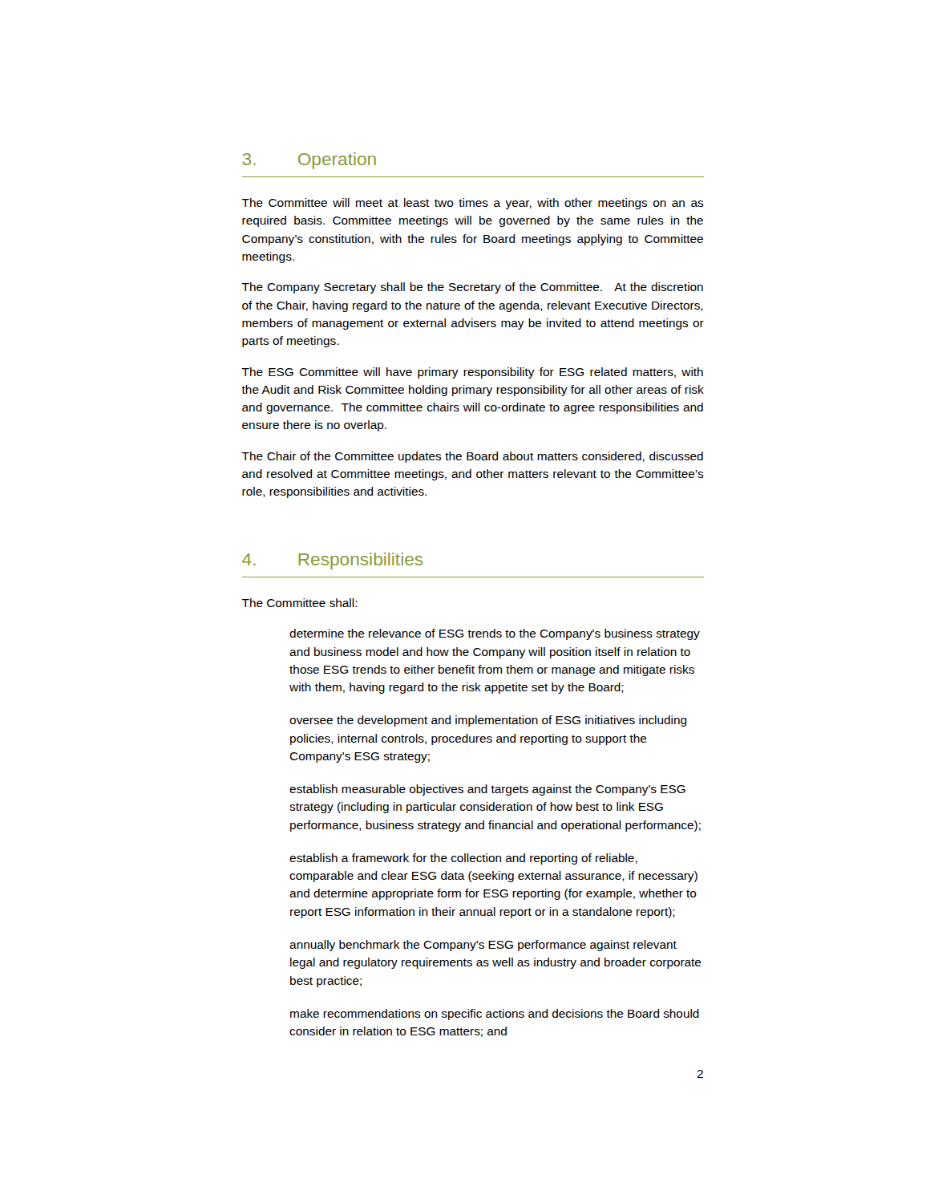3. Operation
The Committee will meet at least two times a year, with other meetings on an as required basis. Committee meetings will be governed by the same rules in the Company’s constitution, with the rules for Board meetings applying to Committee meetings.
The Company Secretary shall be the Secretary of the Committee. At the discretion of the Chair, having regard to the nature of the agenda, relevant Executive Directors, members of management or external advisers may be invited to attend meetings or parts of meetings.
The ESG Committee will have primary responsibility for ESG related matters, with the Audit and Risk Committee holding primary responsibility for all other areas of risk and governance. The committee chairs will co-ordinate to agree responsibilities and ensure there is no overlap.
The Chair of the Committee updates the Board about matters considered, discussed and resolved at Committee meetings, and other matters relevant to the Committee’s role, responsibilities and activities.
4. Responsibilities
The Committee shall:
determine the relevance of ESG trends to the Company's business strategy and business model and how the Company will position itself in relation to those ESG trends to either benefit from them or manage and mitigate risks with them, having regard to the risk appetite set by the Board;
oversee the development and implementation of ESG initiatives including policies, internal controls, procedures and reporting to support the Company's ESG strategy;
establish measurable objectives and targets against the Company's ESG strategy (including in particular consideration of how best to link ESG performance, business strategy and financial and operational performance);
establish a framework for the collection and reporting of reliable, comparable and clear ESG data (seeking external assurance, if necessary) and determine appropriate form for ESG reporting (for example, whether to report ESG information in their annual report or in a standalone report);
annually benchmark the Company's ESG performance against relevant legal and regulatory requirements as well as industry and broader corporate best practice;
make recommendations on specific actions and decisions the Board should consider in relation to ESG matters; and
2